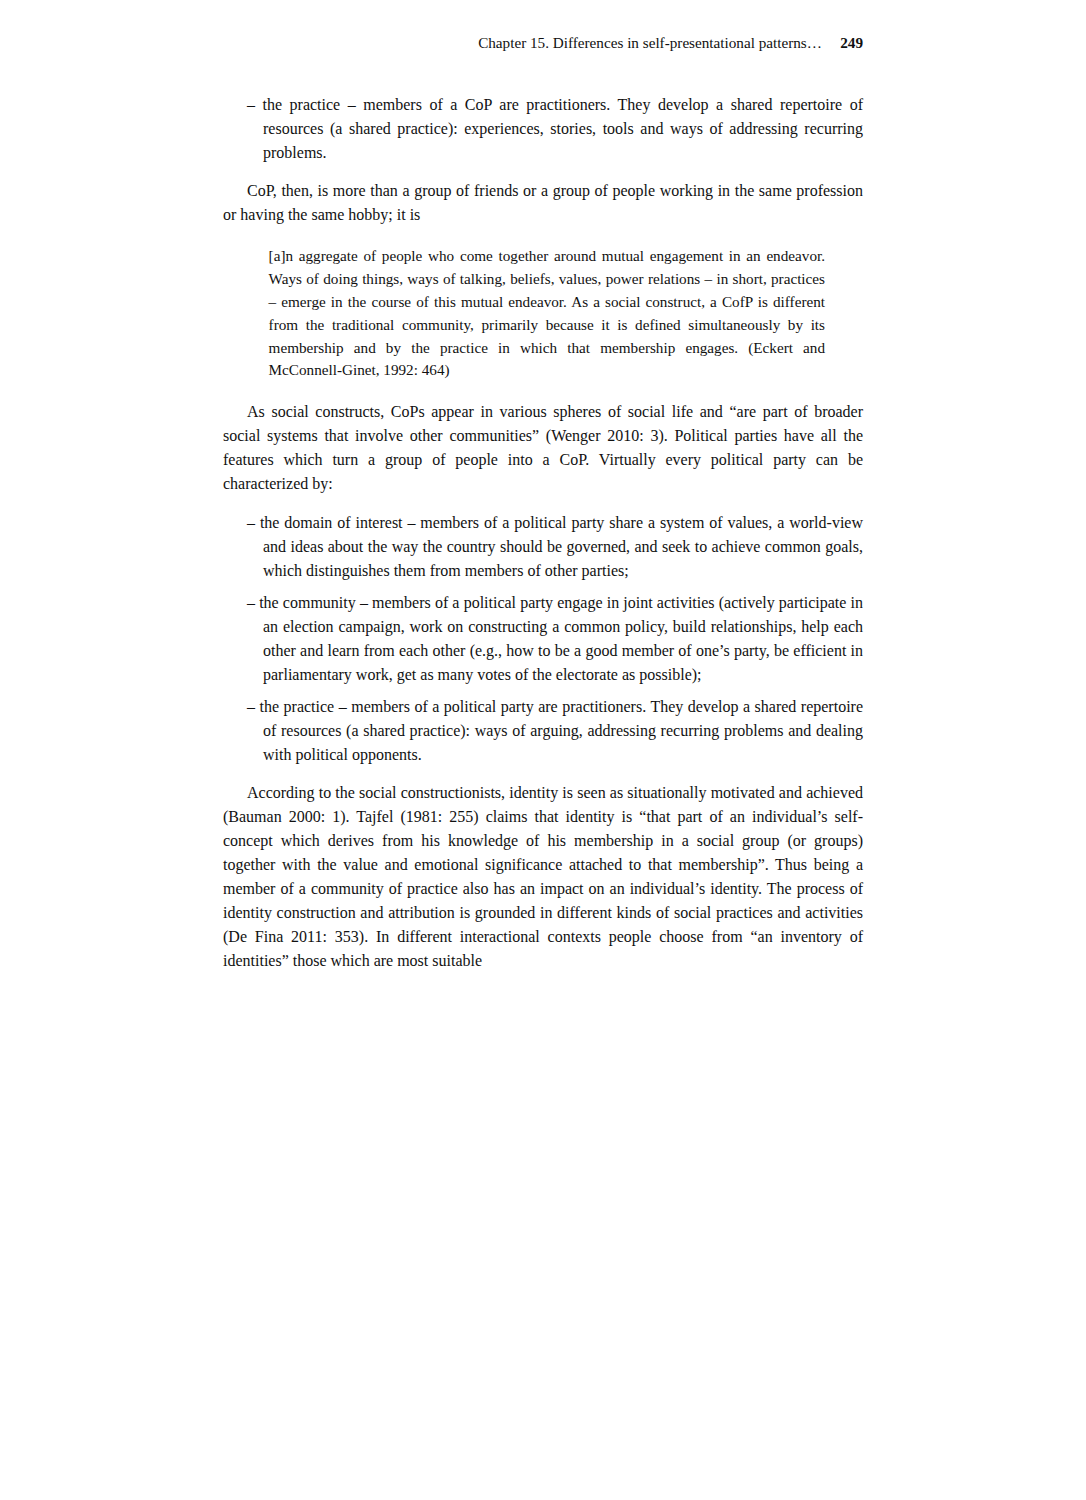Chapter 15. Differences in self-presentational patterns…249
– the practice – members of a CoP are practitioners. They develop a shared repertoire of resources (a shared practice): experiences, stories, tools and ways of addressing recurring problems.
CoP, then, is more than a group of friends or a group of people working in the same profession or having the same hobby; it is
[a]n aggregate of people who come together around mutual engagement in an endeavor. Ways of doing things, ways of talking, beliefs, values, power relations – in short, practices – emerge in the course of this mutual endeavor. As a social construct, a CofP is different from the traditional community, primarily because it is defined simultaneously by its membership and by the practice in which that membership engages. (Eckert and McConnell-Ginet, 1992: 464)
As social constructs, CoPs appear in various spheres of social life and “are part of broader social systems that involve other communities” (Wenger 2010: 3). Political parties have all the features which turn a group of people into a CoP. Virtually every political party can be characterized by:
– the domain of interest – members of a political party share a system of values, a world-view and ideas about the way the country should be governed, and seek to achieve common goals, which distinguishes them from members of other parties;
– the community – members of a political party engage in joint activities (actively participate in an election campaign, work on constructing a common policy, build relationships, help each other and learn from each other (e.g., how to be a good member of one’s party, be efficient in parliamentary work, get as many votes of the electorate as possible);
– the practice – members of a political party are practitioners. They develop a shared repertoire of resources (a shared practice): ways of arguing, addressing recurring problems and dealing with political opponents.
According to the social constructionists, identity is seen as situationally motivated and achieved (Bauman 2000: 1). Tajfel (1981: 255) claims that identity is “that part of an individual’s self-concept which derives from his knowledge of his membership in a social group (or groups) together with the value and emotional significance attached to that membership”. Thus being a member of a community of practice also has an impact on an individual’s identity. The process of identity construction and attribution is grounded in different kinds of social practices and activities (De Fina 2011: 353). In different interactional contexts people choose from “an inventory of identities” those which are most suitable